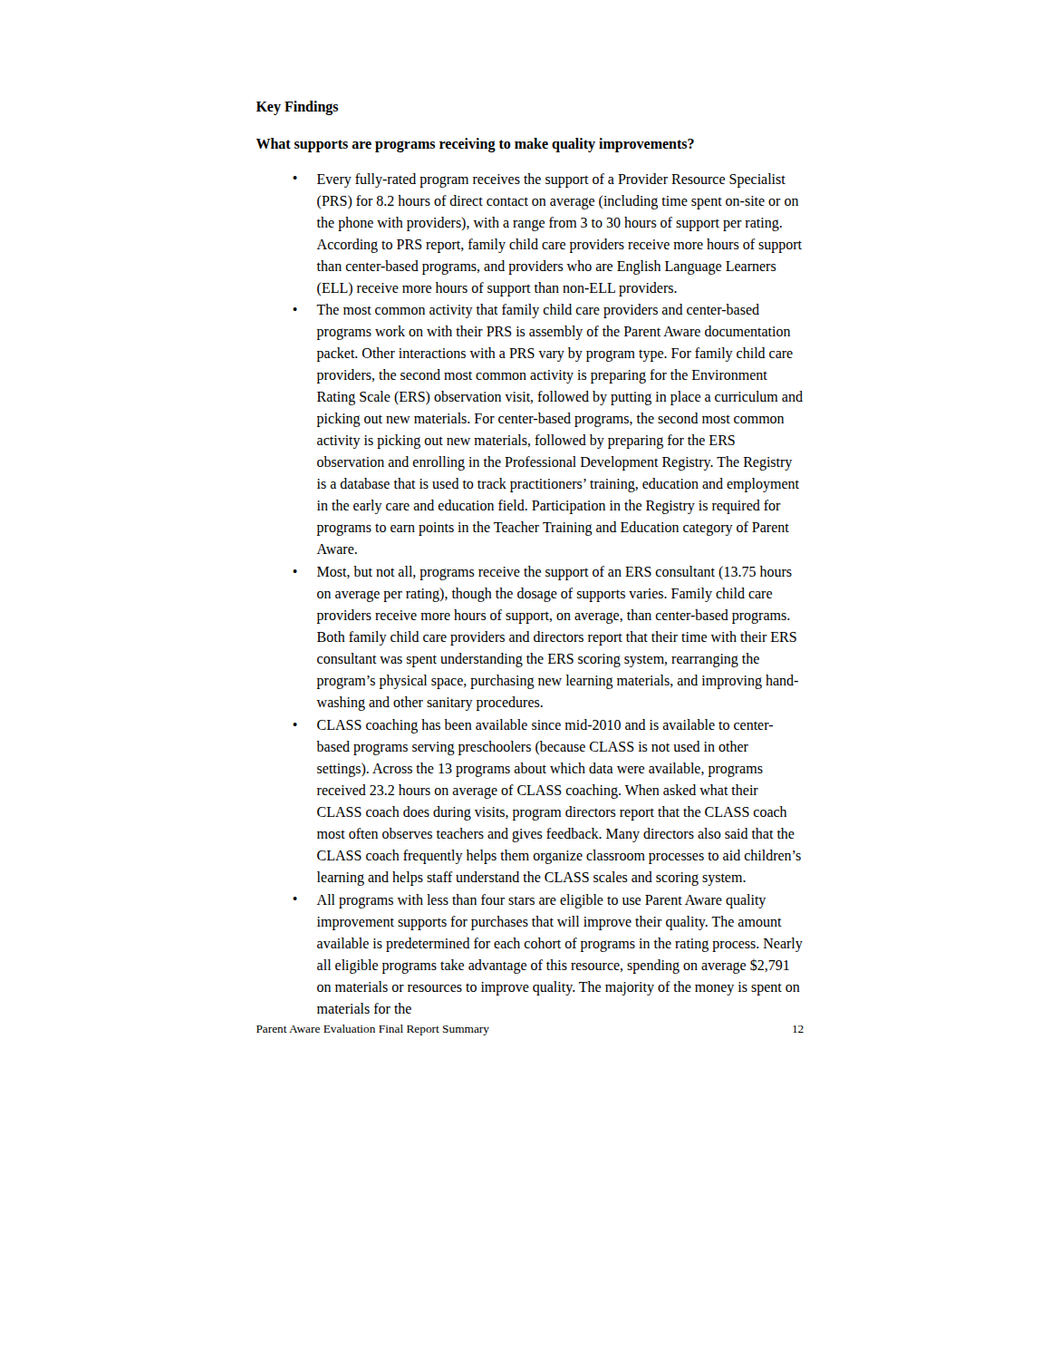Key Findings
What supports are programs receiving to make quality improvements?
Every fully-rated program receives the support of a Provider Resource Specialist (PRS) for 8.2 hours of direct contact on average (including time spent on-site or on the phone with providers), with a range from 3 to 30 hours of support per rating. According to PRS report, family child care providers receive more hours of support than center-based programs, and providers who are English Language Learners (ELL) receive more hours of support than non-ELL providers.
The most common activity that family child care providers and center-based programs work on with their PRS is assembly of the Parent Aware documentation packet. Other interactions with a PRS vary by program type. For family child care providers, the second most common activity is preparing for the Environment Rating Scale (ERS) observation visit, followed by putting in place a curriculum and picking out new materials. For center-based programs, the second most common activity is picking out new materials, followed by preparing for the ERS observation and enrolling in the Professional Development Registry. The Registry is a database that is used to track practitioners’ training, education and employment in the early care and education field. Participation in the Registry is required for programs to earn points in the Teacher Training and Education category of Parent Aware.
Most, but not all, programs receive the support of an ERS consultant (13.75 hours on average per rating), though the dosage of supports varies. Family child care providers receive more hours of support, on average, than center-based programs. Both family child care providers and directors report that their time with their ERS consultant was spent understanding the ERS scoring system, rearranging the program’s physical space, purchasing new learning materials, and improving hand-washing and other sanitary procedures.
CLASS coaching has been available since mid-2010 and is available to center-based programs serving preschoolers (because CLASS is not used in other settings). Across the 13 programs about which data were available, programs received 23.2 hours on average of CLASS coaching. When asked what their CLASS coach does during visits, program directors report that the CLASS coach most often observes teachers and gives feedback. Many directors also said that the CLASS coach frequently helps them organize classroom processes to aid children’s learning and helps staff understand the CLASS scales and scoring system.
All programs with less than four stars are eligible to use Parent Aware quality improvement supports for purchases that will improve their quality. The amount available is predetermined for each cohort of programs in the rating process. Nearly all eligible programs take advantage of this resource, spending on average $2,791 on materials or resources to improve quality. The majority of the money is spent on materials for the
Parent Aware Evaluation Final Report Summary 12